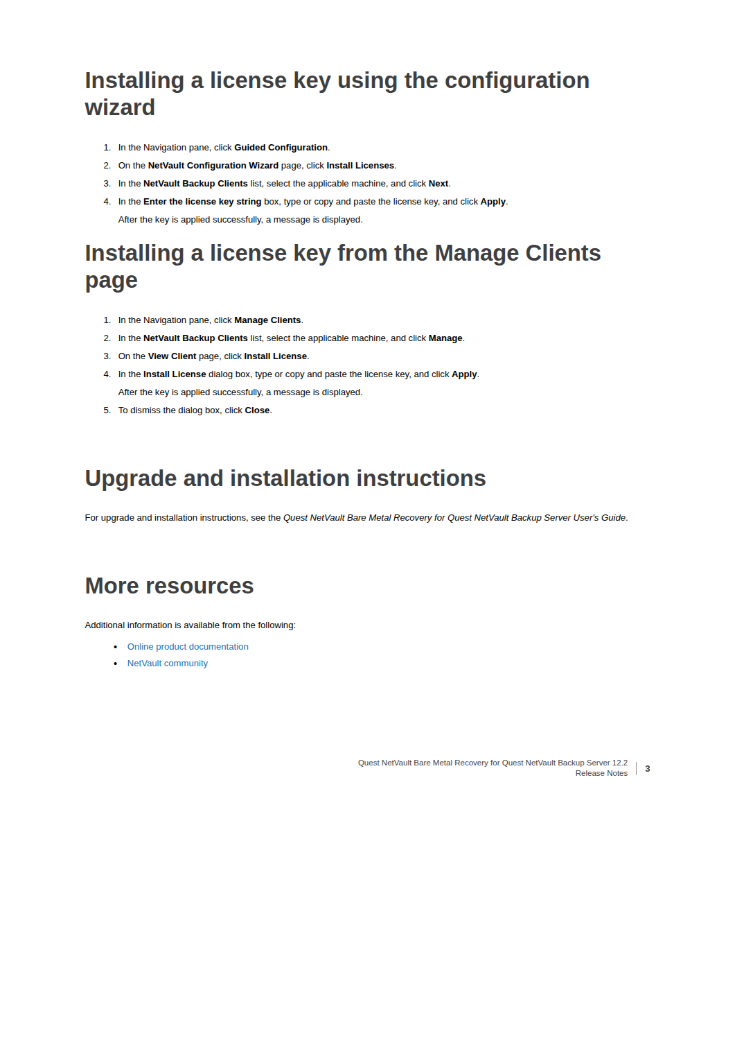Installing a license key using the configuration wizard
In the Navigation pane, click Guided Configuration.
On the NetVault Configuration Wizard page, click Install Licenses.
In the NetVault Backup Clients list, select the applicable machine, and click Next.
In the Enter the license key string box, type or copy and paste the license key, and click Apply.
After the key is applied successfully, a message is displayed.
Installing a license key from the Manage Clients page
In the Navigation pane, click Manage Clients.
In the NetVault Backup Clients list, select the applicable machine, and click Manage.
On the View Client page, click Install License.
In the Install License dialog box, type or copy and paste the license key, and click Apply.
After the key is applied successfully, a message is displayed.
To dismiss the dialog box, click Close.
Upgrade and installation instructions
For upgrade and installation instructions, see the Quest NetVault Bare Metal Recovery for Quest NetVault Backup Server User's Guide.
More resources
Additional information is available from the following:
Online product documentation
NetVault community
Quest NetVault Bare Metal Recovery for Quest NetVault Backup Server 12.2
Release Notes
3